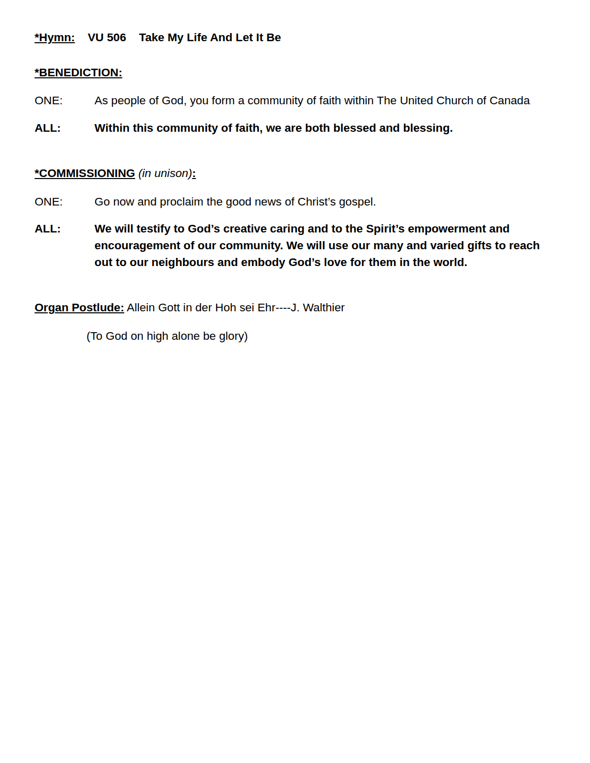*Hymn: VU 506 Take My Life And Let It Be
*BENEDICTION:
| ONE: | As people of God, you form a community of faith within The United Church of Canada |
| ALL: | Within this community of faith, we are both blessed and blessing. |
*COMMISSIONING (in unison):
| ONE: | Go now and proclaim the good news of Christ’s gospel. |
| ALL: | We will testify to God’s creative caring and to the Spirit’s empowerment and encouragement of our community. We will use our many and varied gifts to reach out to our neighbours and embody God’s love for them in the world. |
Organ Postlude: Allein Gott in der Hoh sei Ehr----J. Walthier
(To God on high alone be glory)